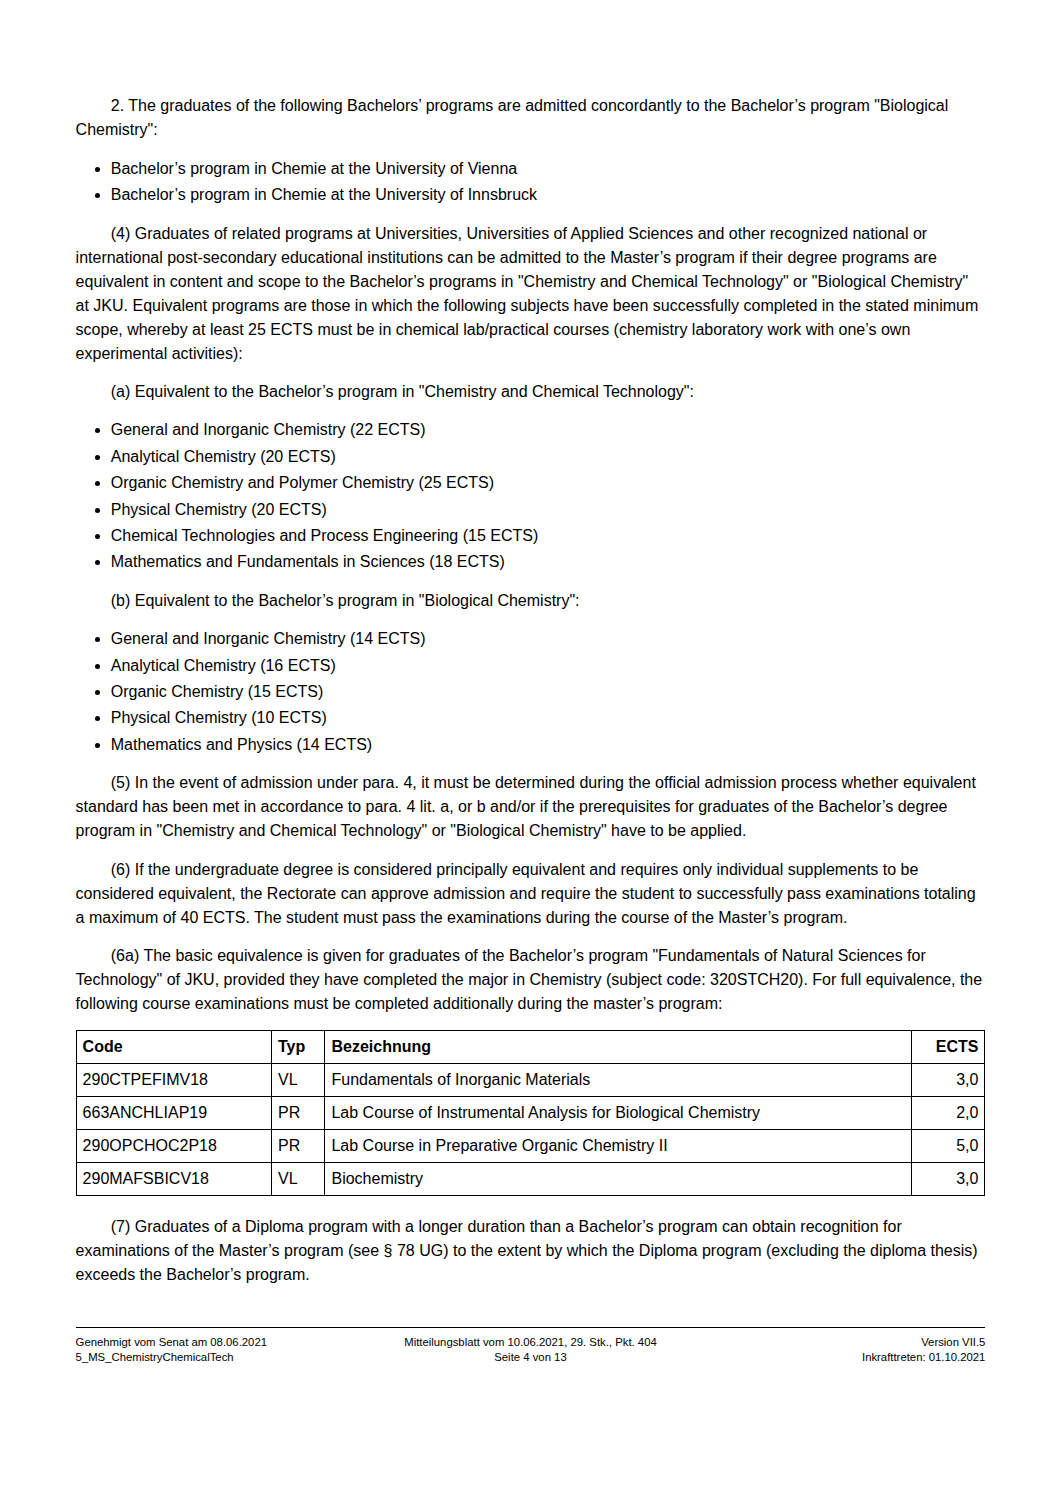2. The graduates of the following Bachelors’ programs are admitted concordantly to the Bachelor’s program "Biological Chemistry":
Bachelor’s program in Chemie at the University of Vienna
Bachelor’s program in Chemie at the University of Innsbruck
(4) Graduates of related programs at Universities, Universities of Applied Sciences and other recognized national or international post-secondary educational institutions can be admitted to the Master’s program if their degree programs are equivalent in content and scope to the Bachelor’s programs in "Chemistry and Chemical Technology" or "Biological Chemistry" at JKU. Equivalent programs are those in which the following subjects have been successfully completed in the stated minimum scope, whereby at least 25 ECTS must be in chemical lab/practical courses (chemistry laboratory work with one’s own experimental activities):
(a) Equivalent to the Bachelor’s program in "Chemistry and Chemical Technology":
General and Inorganic Chemistry (22 ECTS)
Analytical Chemistry (20 ECTS)
Organic Chemistry and Polymer Chemistry (25 ECTS)
Physical Chemistry (20 ECTS)
Chemical Technologies and Process Engineering (15 ECTS)
Mathematics and Fundamentals in Sciences (18 ECTS)
(b) Equivalent to the Bachelor’s program in "Biological Chemistry":
General and Inorganic Chemistry (14 ECTS)
Analytical Chemistry (16 ECTS)
Organic Chemistry (15 ECTS)
Physical Chemistry (10 ECTS)
Mathematics and Physics (14 ECTS)
(5) In the event of admission under para. 4, it must be determined during the official admission process whether equivalent standard has been met in accordance to para. 4 lit. a, or b and/or if the prerequisites for graduates of the Bachelor’s degree program in "Chemistry and Chemical Technology" or "Biological Chemistry" have to be applied.
(6) If the undergraduate degree is considered principally equivalent and requires only individual supplements to be considered equivalent, the Rectorate can approve admission and require the student to successfully pass examinations totaling a maximum of 40 ECTS. The student must pass the examinations during the course of the Master’s program.
(6a) The basic equivalence is given for graduates of the Bachelor’s program "Fundamentals of Natural Sciences for Technology" of JKU, provided they have completed the major in Chemistry (subject code: 320STCH20). For full equivalence, the following course examinations must be completed additionally during the master’s program:
| Code | Typ | Bezeichnung | ECTS |
| --- | --- | --- | --- |
| 290CTPEFIMV18 | VL | Fundamentals of Inorganic Materials | 3,0 |
| 663ANCHLIAP19 | PR | Lab Course of Instrumental Analysis for Biological Chemistry | 2,0 |
| 290OPCHOC2P18 | PR | Lab Course in Preparative Organic Chemistry II | 5,0 |
| 290MAFSBICV18 | VL | Biochemistry | 3,0 |
(7) Graduates of a Diploma program with a longer duration than a Bachelor’s program can obtain recognition for examinations of the Master’s program (see § 78 UG) to the extent by which the Diploma program (excluding the diploma thesis) exceeds the Bachelor’s program.
| Genehmigt vom Senat am 08.06.2021 | Mitteilungsblatt vom 10.06.2021, 29. Stk., Pkt. 404 | Version VII.5 |
| 5_MS_ChemistryChemicalTech | Seite 4 von 13 | Inkrafttreten: 01.10.2021 |